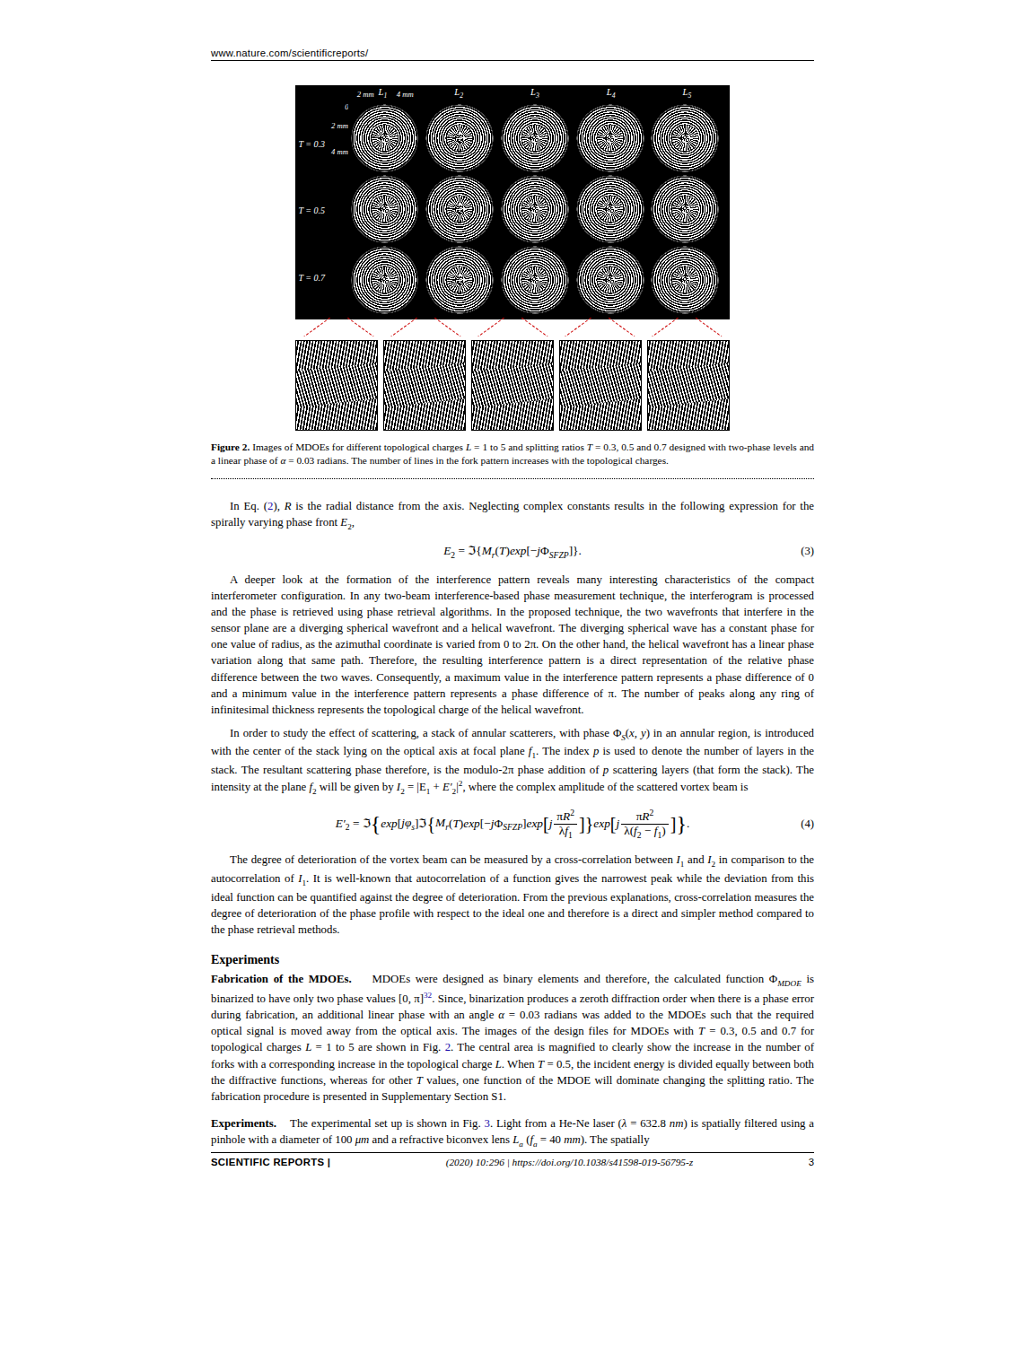www.nature.com/scientificreports/
L1 L2 L3 L4 L5
0
2 mm
4 mm
2 mm
4 mm
T = 0.3
T = 0.5
T = 0.7
Figure 2. Images of MDOEs for different topological charges L = 1 to 5 and splitting ratios T = 0.3, 0.5 and 0.7 designed with two-phase levels and a linear phase of α = 0.03 radians. The number of lines in the fork pattern increases with the topological charges.
In Eq. (2), R is the radial distance from the axis. Neglecting complex constants results in the following expression for the spirally varying phase front E2,
E2 = ℑ{Mr(T)exp[−j ΦSFZP]}.
(3)
A deeper look at the formation of the interference pattern reveals many interesting characteristics of the compact interferometer configuration. In any two-beam interference-based phase measurement technique, the interferogram is processed and the phase is retrieved using phase retrieval algorithms. In the proposed technique, the two wavefronts that interfere in the sensor plane are a diverging spherical wavefront and a helical wavefront. The diverging spherical wave has a constant phase for one value of radius, as the azimuthal coordinate is varied from 0 to 2π. On the other hand, the helical wavefront has a linear phase variation along that same path. Therefore, the resulting interference pattern is a direct representation of the relative phase difference between the two waves. Consequently, a maximum value in the interference pattern represents a phase difference of 0 and a minimum value in the interference pattern represents a phase difference of π. The number of peaks along any ring of infinitesimal thickness represents the topological charge of the helical wavefront.
In order to study the effect of scattering, a stack of annular scatterers, with phase ΦS(x, y) in an annular region, is introduced with the center of the stack lying on the optical axis at focal plane f1. The index p is used to denote the number of layers in the stack. The resultant scattering phase therefore, is the modulo-2π phase addition of p scattering layers (that form the stack). The intensity at the plane f2 will be given by I2 = |E1 + E′2|2, where the complex amplitude of the scattered vortex beam is
E′2 = ℑ{exp[jφs]ℑ{Mr(T)exp[−j ΦSFZP]exp[jπR2 λf1]}exp[jπR2 λ(f2 − f1)]}.
(4)
The degree of deterioration of the vortex beam can be measured by a cross-correlation between I1 and I2 in comparison to the autocorrelation of I1. It is well-known that autocorrelation of a function gives the narrowest peak while the deviation from this ideal function can be quantified against the degree of deterioration. From the previous explanations, cross-correlation measures the degree of deterioration of the phase profile with respect to the ideal one and therefore is a direct and simpler method compared to the phase retrieval methods.
Experiments
Fabrication of the MDOEs. MDOEs were designed as binary elements and therefore, the calculated function ΦMDOE is binarized to have only two phase values [0, π]32. Since, binarization produces a zeroth diffraction order when there is a phase error during fabrication, an additional linear phase with an angle α = 0.03 radians was added to the MDOEs such that the required optical signal is moved away from the optical axis. The images of the design files for MDOEs with T = 0.3, 0.5 and 0.7 for topological charges L = 1 to 5 are shown in Fig. 2. The central area is magnified to clearly show the increase in the number of forks with a corresponding increase in the topological charge L. When T = 0.5, the incident energy is divided equally between both the diffractive functions, whereas for other T values, one function of the MDOE will dominate changing the splitting ratio. The fabrication procedure is presented in Supplementary Section S1.
Experiments. The experimental set up is shown in Fig. 3. Light from a He-Ne laser (λ = 632.8 nm) is spatially filtered using a pinhole with a diameter of 100 μm and a refractive biconvex lens La (fa = 40 mm). The spatially
SCIENTIFIC REPORTS |
(2020) 10:296 | https://doi.org/10.1038/s41598-019-56795-z
3